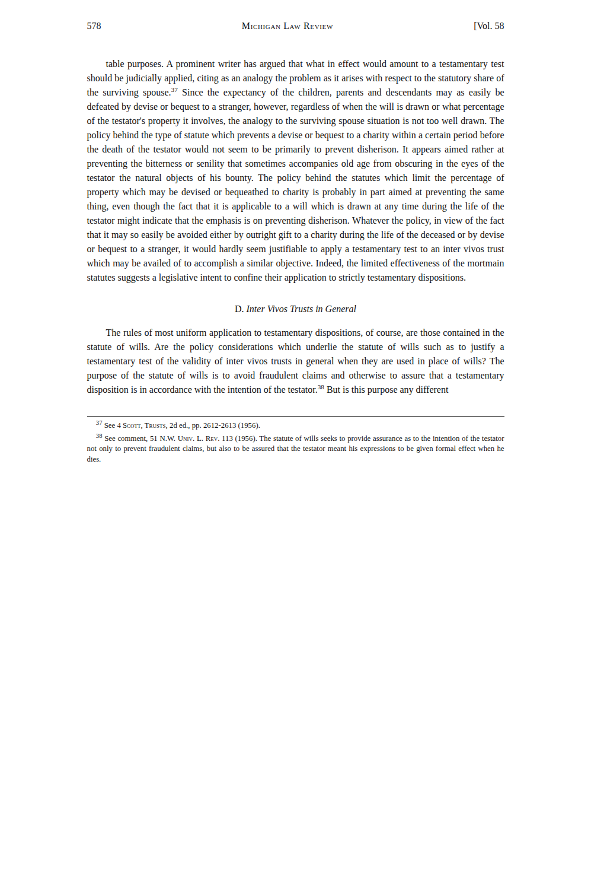578 Michigan Law Review [Vol. 58
table purposes. A prominent writer has argued that what in effect would amount to a testamentary test should be judicially applied, citing as an analogy the problem as it arises with respect to the statutory share of the surviving spouse.37 Since the expectancy of the children, parents and descendants may as easily be defeated by devise or bequest to a stranger, however, regardless of when the will is drawn or what percentage of the testator's property it involves, the analogy to the surviving spouse situation is not too well drawn. The policy behind the type of statute which prevents a devise or bequest to a charity within a certain period before the death of the testator would not seem to be primarily to prevent disherison. It appears aimed rather at preventing the bitterness or senility that sometimes accompanies old age from obscuring in the eyes of the testator the natural objects of his bounty. The policy behind the statutes which limit the percentage of property which may be devised or bequeathed to charity is probably in part aimed at preventing the same thing, even though the fact that it is applicable to a will which is drawn at any time during the life of the testator might indicate that the emphasis is on preventing disherison. Whatever the policy, in view of the fact that it may so easily be avoided either by outright gift to a charity during the life of the deceased or by devise or bequest to a stranger, it would hardly seem justifiable to apply a testamentary test to an inter vivos trust which may be availed of to accomplish a similar objective. Indeed, the limited effectiveness of the mortmain statutes suggests a legislative intent to confine their application to strictly testamentary dispositions.
D. Inter Vivos Trusts in General
The rules of most uniform application to testamentary dispositions, of course, are those contained in the statute of wills. Are the policy considerations which underlie the statute of wills such as to justify a testamentary test of the validity of inter vivos trusts in general when they are used in place of wills? The purpose of the statute of wills is to avoid fraudulent claims and otherwise to assure that a testamentary disposition is in accordance with the intention of the testator.38 But is this purpose any different
37 See 4 Scott, Trusts, 2d ed., pp. 2612-2613 (1956).
38 See comment, 51 N.W. Univ. L. Rev. 113 (1956). The statute of wills seeks to provide assurance as to the intention of the testator not only to prevent fraudulent claims, but also to be assured that the testator meant his expressions to be given formal effect when he dies.